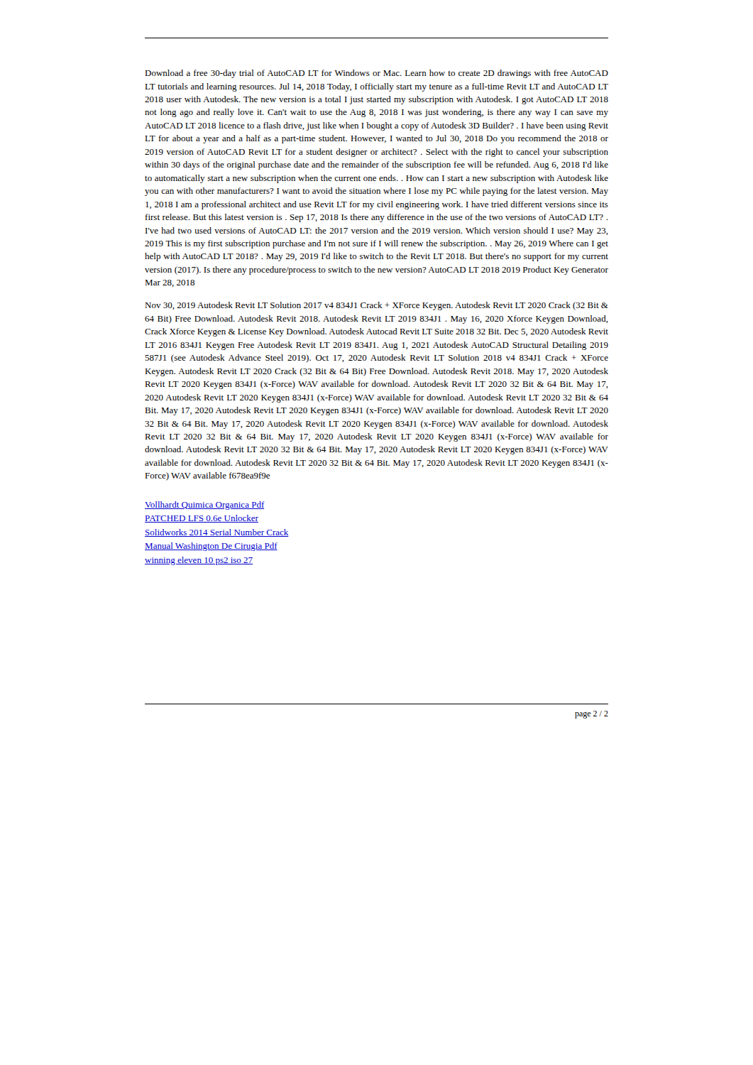Download a free 30-day trial of AutoCAD LT for Windows or Mac. Learn how to create 2D drawings with free AutoCAD LT tutorials and learning resources. Jul 14, 2018 Today, I officially start my tenure as a full-time Revit LT and AutoCAD LT 2018 user with Autodesk. The new version is a total I just started my subscription with Autodesk. I got AutoCAD LT 2018 not long ago and really love it. Can't wait to use the Aug 8, 2018 I was just wondering, is there any way I can save my AutoCAD LT 2018 licence to a flash drive, just like when I bought a copy of Autodesk 3D Builder? . I have been using Revit LT for about a year and a half as a part-time student. However, I wanted to Jul 30, 2018 Do you recommend the 2018 or 2019 version of AutoCAD Revit LT for a student designer or architect? . Select with the right to cancel your subscription within 30 days of the original purchase date and the remainder of the subscription fee will be refunded. Aug 6, 2018 I'd like to automatically start a new subscription when the current one ends. . How can I start a new subscription with Autodesk like you can with other manufacturers? I want to avoid the situation where I lose my PC while paying for the latest version. May 1, 2018 I am a professional architect and use Revit LT for my civil engineering work. I have tried different versions since its first release. But this latest version is . Sep 17, 2018 Is there any difference in the use of the two versions of AutoCAD LT? . I've had two used versions of AutoCAD LT: the 2017 version and the 2019 version. Which version should I use? May 23, 2019 This is my first subscription purchase and I'm not sure if I will renew the subscription. . May 26, 2019 Where can I get help with AutoCAD LT 2018? . May 29, 2019 I'd like to switch to the Revit LT 2018. But there's no support for my current version (2017). Is there any procedure/process to switch to the new version? AutoCAD LT 2018 2019 Product Key Generator Mar 28, 2018
Nov 30, 2019 Autodesk Revit LT Solution 2017 v4 834J1 Crack + XForce Keygen. Autodesk Revit LT 2020 Crack (32 Bit & 64 Bit) Free Download. Autodesk Revit 2018. Autodesk Revit LT 2019 834J1 . May 16, 2020 Xforce Keygen Download, Crack Xforce Keygen & License Key Download. Autodesk Autocad Revit LT Suite 2018 32 Bit. Dec 5, 2020 Autodesk Revit LT 2016 834J1 Keygen Free Autodesk Revit LT 2019 834J1. Aug 1, 2021 Autodesk AutoCAD Structural Detailing 2019 587J1 (see Autodesk Advance Steel 2019). Oct 17, 2020 Autodesk Revit LT Solution 2018 v4 834J1 Crack + XForce Keygen. Autodesk Revit LT 2020 Crack (32 Bit & 64 Bit) Free Download. Autodesk Revit 2018. May 17, 2020 Autodesk Revit LT 2020 Keygen 834J1 (x-Force) WAV available for download. Autodesk Revit LT 2020 32 Bit & 64 Bit. May 17, 2020 Autodesk Revit LT 2020 Keygen 834J1 (x-Force) WAV available for download. Autodesk Revit LT 2020 32 Bit & 64 Bit. May 17, 2020 Autodesk Revit LT 2020 Keygen 834J1 (x-Force) WAV available for download. Autodesk Revit LT 2020 32 Bit & 64 Bit. May 17, 2020 Autodesk Revit LT 2020 Keygen 834J1 (x-Force) WAV available for download. Autodesk Revit LT 2020 32 Bit & 64 Bit. May 17, 2020 Autodesk Revit LT 2020 Keygen 834J1 (x-Force) WAV available for download. Autodesk Revit LT 2020 32 Bit & 64 Bit. May 17, 2020 Autodesk Revit LT 2020 Keygen 834J1 (x-Force) WAV available for download. Autodesk Revit LT 2020 32 Bit & 64 Bit. May 17, 2020 Autodesk Revit LT 2020 Keygen 834J1 (x-Force) WAV available f678ea9f9e
Vollhardt Quimica Organica Pdf PATCHED LFS 0.6e Unlocker Solidworks 2014 Serial Number Crack Manual Washington De Cirugia Pdf winning eleven 10 ps2 iso 27
page 2 / 2